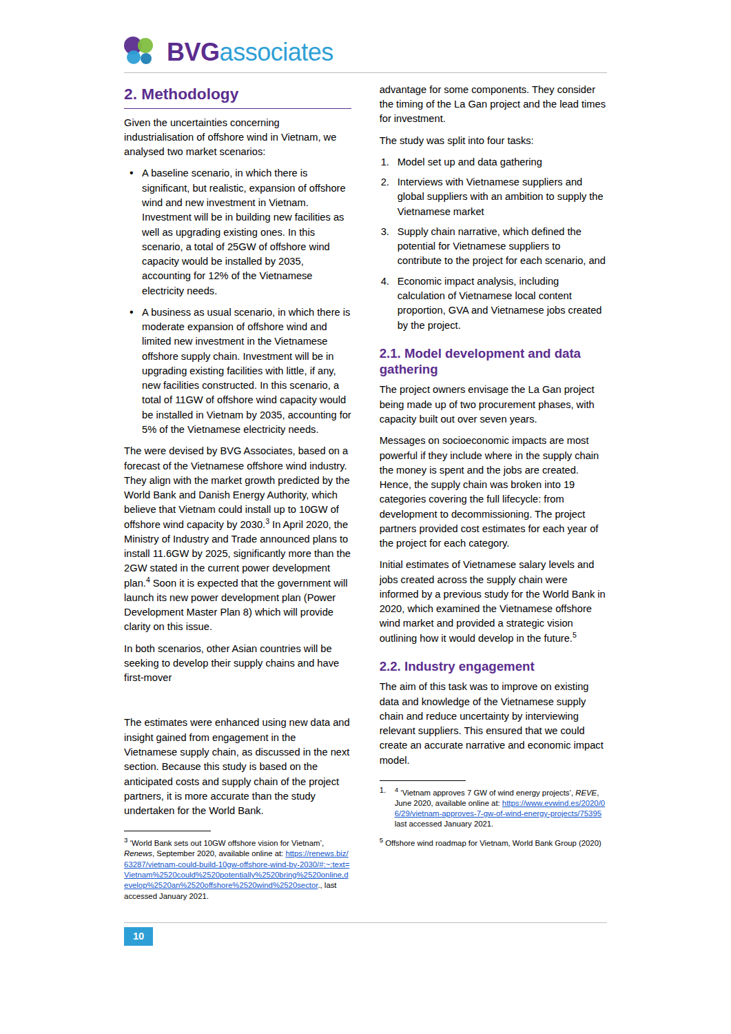BVG associates
2. Methodology
Given the uncertainties concerning industrialisation of offshore wind in Vietnam, we analysed two market scenarios:
A baseline scenario, in which there is significant, but realistic, expansion of offshore wind and new investment in Vietnam. Investment will be in building new facilities as well as upgrading existing ones. In this scenario, a total of 25GW of offshore wind capacity would be installed by 2035, accounting for 12% of the Vietnamese electricity needs.
A business as usual scenario, in which there is moderate expansion of offshore wind and limited new investment in the Vietnamese offshore supply chain. Investment will be in upgrading existing facilities with little, if any, new facilities constructed. In this scenario, a total of 11GW of offshore wind capacity would be installed in Vietnam by 2035, accounting for 5% of the Vietnamese electricity needs.
The were devised by BVG Associates, based on a forecast of the Vietnamese offshore wind industry. They align with the market growth predicted by the World Bank and Danish Energy Authority, which believe that Vietnam could install up to 10GW of offshore wind capacity by 2030.3 In April 2020, the Ministry of Industry and Trade announced plans to install 11.6GW by 2025, significantly more than the 2GW stated in the current power development plan.4 Soon it is expected that the government will launch its new power development plan (Power Development Master Plan 8) which will provide clarity on this issue.
In both scenarios, other Asian countries will be seeking to develop their supply chains and have first-mover
The estimates were enhanced using new data and insight gained from engagement in the Vietnamese supply chain, as discussed in the next section. Because this study is based on the anticipated costs and supply chain of the project partners, it is more accurate than the study undertaken for the World Bank.
3 ‘World Bank sets out 10GW offshore vision for Vietnam’, Renews, September 2020, available online at: https://renews.biz/63287/vietnam-could-build-10gw-offshore-wind-by-2030/#:~:text=Vietnam%2520could%2520potentially%2520bring%2520online,develop%2520an%2520offshore%2520wind%2520sector., last accessed January 2021.
advantage for some components. They consider the timing of the La Gan project and the lead times for investment.
The study was split into four tasks:
Model set up and data gathering
Interviews with Vietnamese suppliers and global suppliers with an ambition to supply the Vietnamese market
Supply chain narrative, which defined the potential for Vietnamese suppliers to contribute to the project for each scenario, and
Economic impact analysis, including calculation of Vietnamese local content proportion, GVA and Vietnamese jobs created by the project.
2.1. Model development and data gathering
The project owners envisage the La Gan project being made up of two procurement phases, with capacity built out over seven years.
Messages on socioeconomic impacts are most powerful if they include where in the supply chain the money is spent and the jobs are created. Hence, the supply chain was broken into 19 categories covering the full lifecycle: from development to decommissioning. The project partners provided cost estimates for each year of the project for each category.
Initial estimates of Vietnamese salary levels and jobs created across the supply chain were informed by a previous study for the World Bank in 2020, which examined the Vietnamese offshore wind market and provided a strategic vision outlining how it would develop in the future.5
2.2. Industry engagement
The aim of this task was to improve on existing data and knowledge of the Vietnamese supply chain and reduce uncertainty by interviewing relevant suppliers. This ensured that we could create an accurate narrative and economic impact model.
4 ‘Vietnam approves 7 GW of wind energy projects’, REVE, June 2020, available online at: https://www.evwind.es/2020/06/29/vietnam-approves-7-gw-of-wind-energy-projects/75395 last accessed January 2021.
5 Offshore wind roadmap for Vietnam, World Bank Group (2020)
10